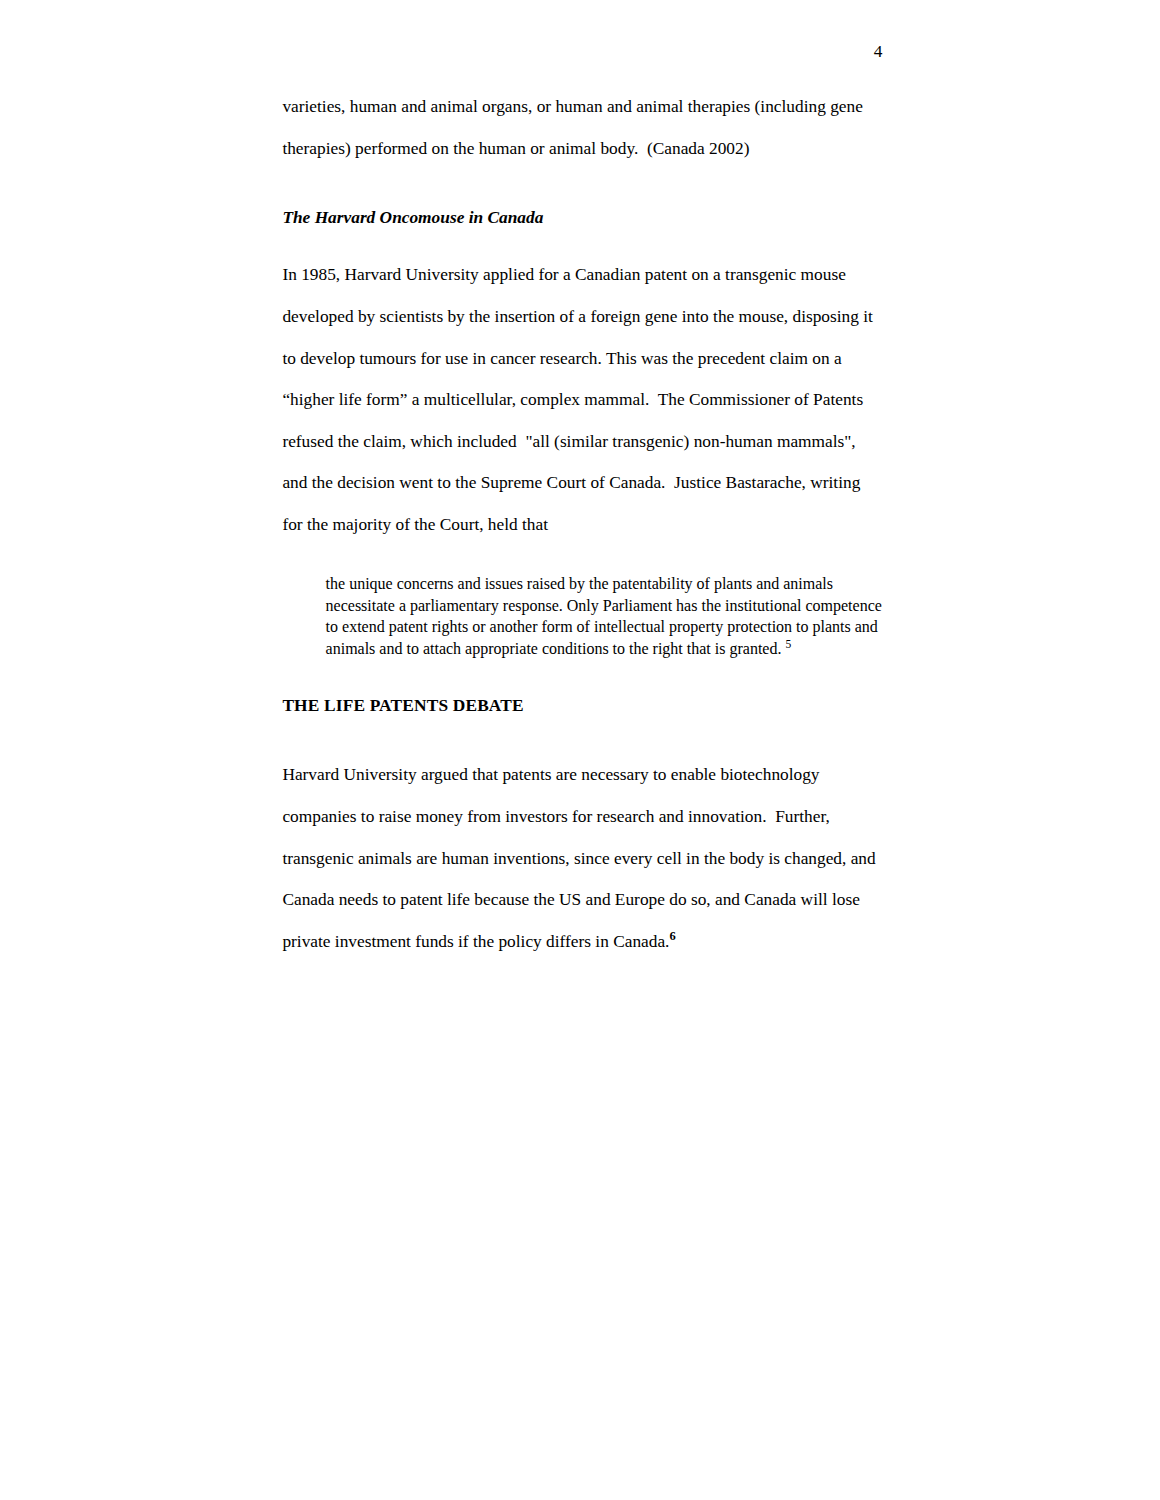4
varieties, human and animal organs, or human and animal therapies (including gene therapies) performed on the human or animal body. (Canada 2002)
The Harvard Oncomouse in Canada
In 1985, Harvard University applied for a Canadian patent on a transgenic mouse developed by scientists by the insertion of a foreign gene into the mouse, disposing it to develop tumours for use in cancer research. This was the precedent claim on a “higher life form” a multicellular, complex mammal. The Commissioner of Patents refused the claim, which included "all (similar transgenic) non-human mammals", and the decision went to the Supreme Court of Canada. Justice Bastarache, writing for the majority of the Court, held that
the unique concerns and issues raised by the patentability of plants and animals necessitate a parliamentary response. Only Parliament has the institutional competence to extend patent rights or another form of intellectual property protection to plants and animals and to attach appropriate conditions to the right that is granted. 5
THE LIFE PATENTS DEBATE
Harvard University argued that patents are necessary to enable biotechnology companies to raise money from investors for research and innovation. Further, transgenic animals are human inventions, since every cell in the body is changed, and Canada needs to patent life because the US and Europe do so, and Canada will lose private investment funds if the policy differs in Canada.6